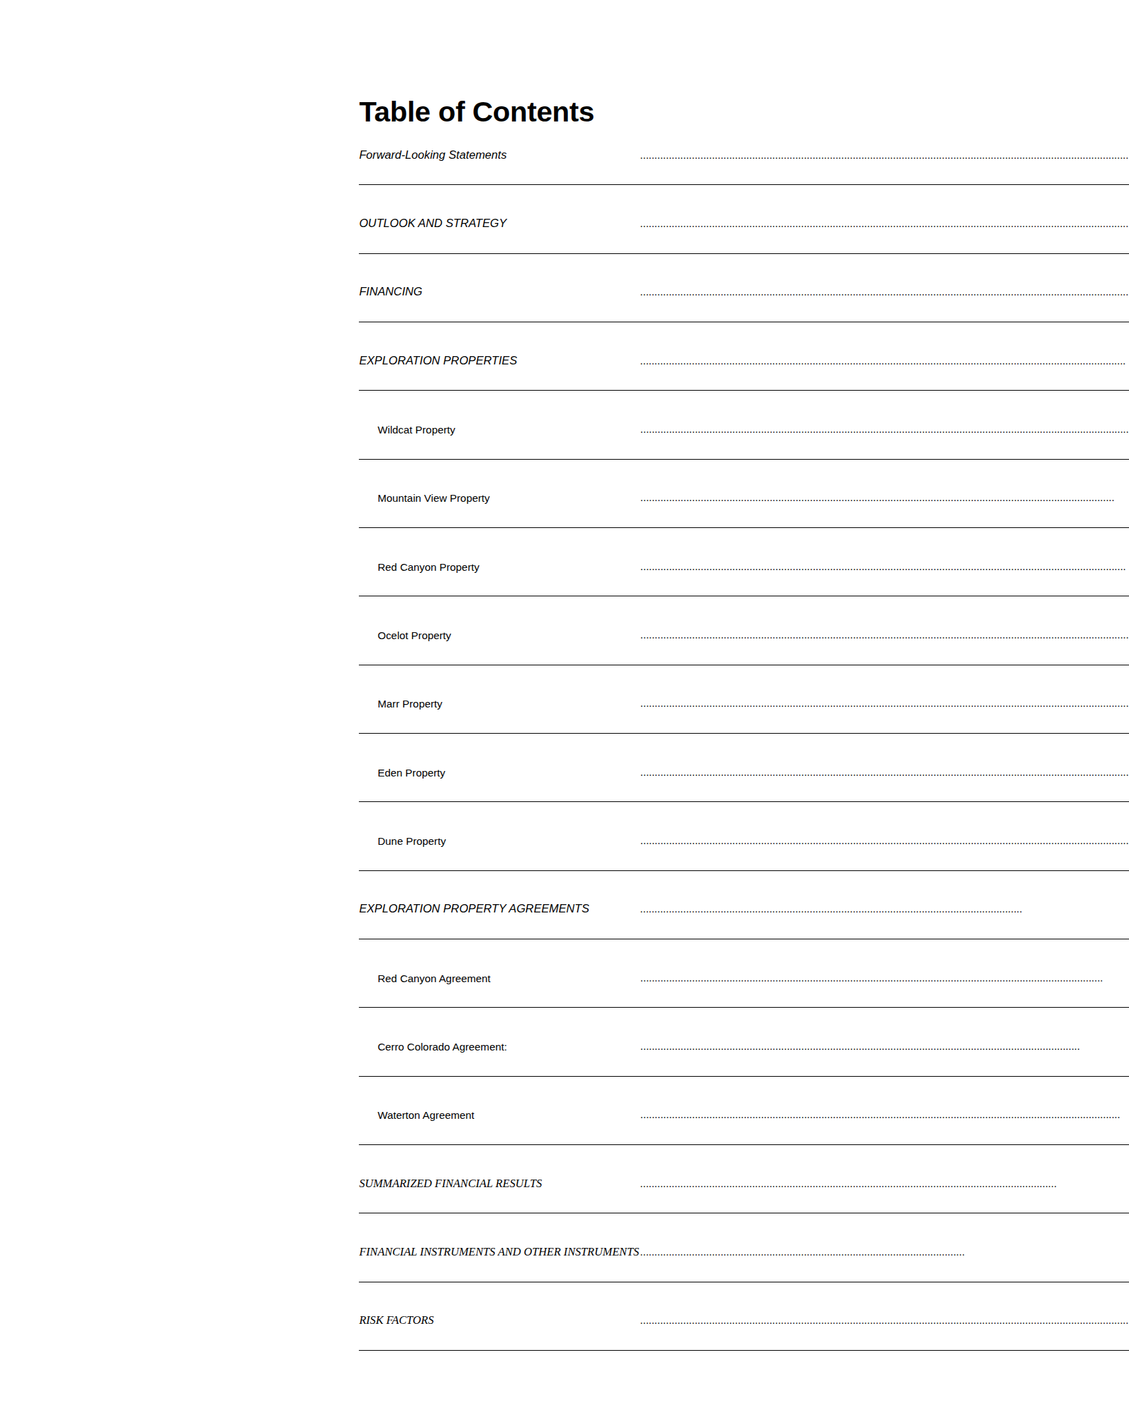Table of Contents
| Forward-Looking Statements | ................................................................................................................................................................................. | 2 |
| OUTLOOK AND STRATEGY | ............................................................................................................................................................................. | 3 |
| FINANCING | ......................................................................................................................................................................................... | 4 |
| EXPLORATION PROPERTIES | ......................................................................................................................................................................... | 4 |
| Wildcat Property | ................................................................................................................................................................................. | 4 |
| Mountain View Property | ..................................................................................................................................................................... | 5 |
| Red Canyon Property | ......................................................................................................................................................................... | 6 |
| Ocelot Property | ................................................................................................................................................................................... | 6 |
| Marr Property | ....................................................................................................................................................................................... | 7 |
| Eden Property | ..................................................................................................................................................................................... | 7 |
| Dune Property | ..................................................................................................................................................................................... | 8 |
| EXPLORATION PROPERTY AGREEMENTS | ..................................................................................................................................... | 11 |
| Red Canyon Agreement | ................................................................................................................................................................. | 11 |
| Cerro Colorado Agreement: | ......................................................................................................................................................... | 11 |
| Waterton Agreement | ....................................................................................................................................................................... | 12 |
| SUMMARIZED FINANCIAL RESULTS | ................................................................................................................................................. | 13 |
| FINANCIAL INSTRUMENTS AND OTHER INSTRUMENTS | ................................................................................................................. | 15 |
| RISK FACTORS | ................................................................................................................................................................................. | 17 |